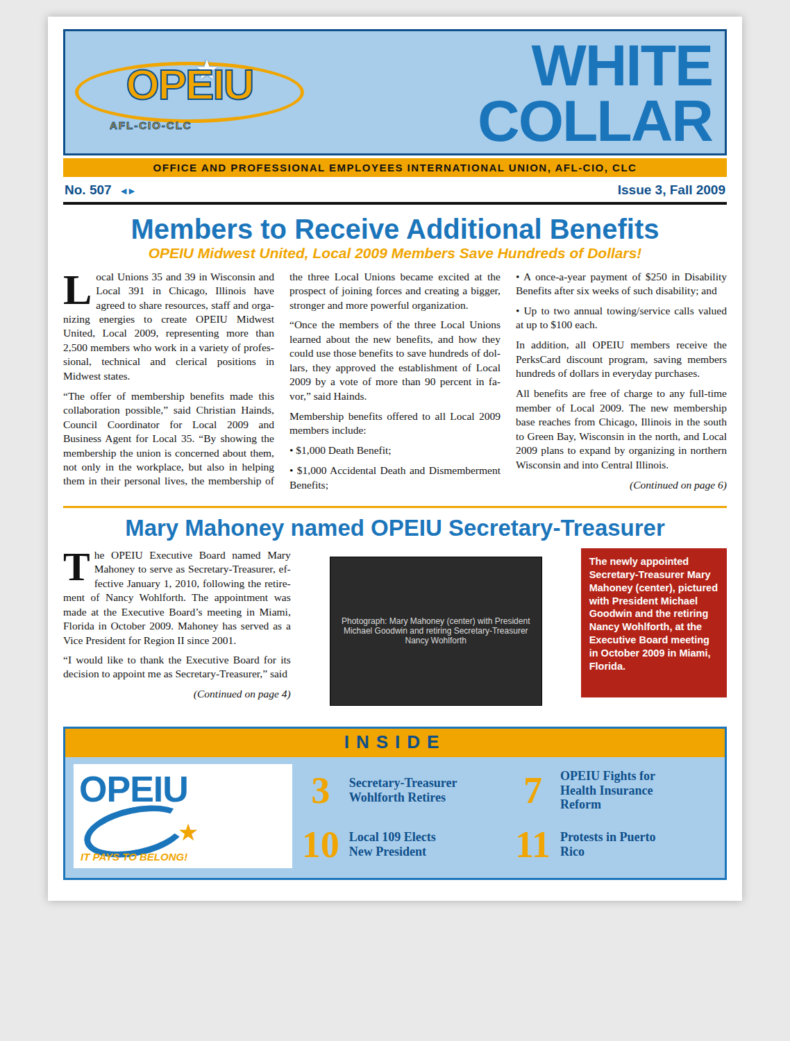★
OPEIU
AFL-CIO-CLC
WHITE COLLAR
OFFICE AND PROFESSIONAL EMPLOYEES INTERNATIONAL UNION, AFL-CIO, CLC
No. 507 ◄► Issue 3, Fall 2009
Members to Receive Additional Benefits
OPEIU Midwest United, Local 2009 Members Save Hundreds of Dollars!
Local Unions 35 and 39 in Wisconsin and Local 391 in Chicago, Illinois have agreed to share resources, staff and organizing energies to create OPEIU Midwest United, Local 2009, representing more than 2,500 members who work in a variety of professional, technical and clerical positions in Midwest states.
“The offer of membership benefits made this collaboration possible,” said Christian Hainds, Council Coordinator for Local 2009 and Business Agent for Local 35. “By showing the membership the union is concerned about them, not only in the workplace, but also in helping them in their personal lives, the membership of the three Local Unions became excited at the prospect of joining forces and creating a bigger, stronger and more powerful organization.
“Once the members of the three Local Unions learned about the new benefits, and how they could use those benefits to save hundreds of dollars, they approved the establishment of Local 2009 by a vote of more than 90 percent in favor,” said Hainds.
Membership benefits offered to all Local 2009 members include:
• $1,000 Death Benefit;
• $1,000 Accidental Death and Dismemberment Benefits;
• A once-a-year payment of $250 in Disability Benefits after six weeks of such disability; and
• Up to two annual towing/service calls valued at up to $100 each.
In addition, all OPEIU members receive the PerksCard discount program, saving members hundreds of dollars in everyday purchases.
All benefits are free of charge to any full-time member of Local 2009. The new membership base reaches from Chicago, Illinois in the south to Green Bay, Wisconsin in the north, and Local 2009 plans to expand by organizing in northern Wisconsin and into Central Illinois.
(Continued on page 6)
Mary Mahoney named OPEIU Secretary-Treasurer
The OPEIU Executive Board named Mary Mahoney to serve as Secretary-Treasurer, effective January 1, 2010, following the retirement of Nancy Wohlforth. The appointment was made at the Executive Board’s meeting in Miami, Florida in October 2009. Mahoney has served as a Vice President for Region II since 2001.
“I would like to thank the Executive Board for its decision to appoint me as Secretary-Treasurer,” said
(Continued on page 4)
Photograph: Mary Mahoney (center) with President Michael Goodwin and retiring Secretary-Treasurer Nancy Wohlforth
The newly appointed Secretary-Treasurer Mary Mahoney (center), pictured with President Michael Goodwin and the retiring Nancy Wohlforth, at the Executive Board meeting in October 2009 in Miami, Florida.
INSIDE
OPEIU
★ IT PAYS TO BELONG!
3
Secretary-Treasurer
Wohlforth Retires
7
OPEIU Fights for
Health Insurance
Reform
10
Local 109 Elects
New President
11
Protests in Puerto
Rico